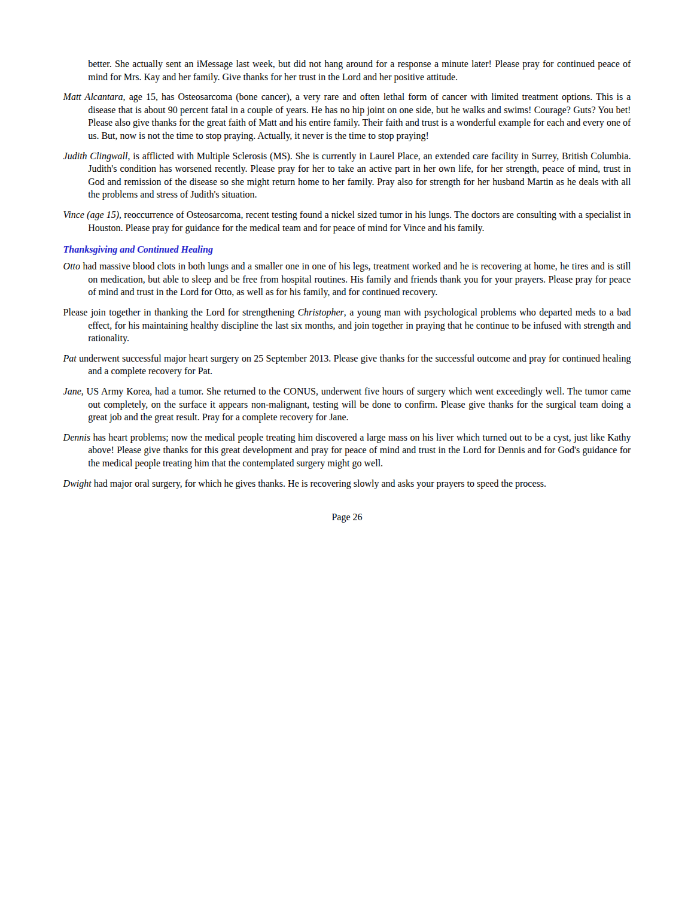better. She actually sent an iMessage last week, but did not hang around for a response a minute later! Please pray for continued peace of mind for Mrs. Kay and her family. Give thanks for her trust in the Lord and her positive attitude.
Matt Alcantara, age 15, has Osteosarcoma (bone cancer), a very rare and often lethal form of cancer with limited treatment options. This is a disease that is about 90 percent fatal in a couple of years. He has no hip joint on one side, but he walks and swims! Courage? Guts? You bet! Please also give thanks for the great faith of Matt and his entire family. Their faith and trust is a wonderful example for each and every one of us. But, now is not the time to stop praying. Actually, it never is the time to stop praying!
Judith Clingwall, is afflicted with Multiple Sclerosis (MS). She is currently in Laurel Place, an extended care facility in Surrey, British Columbia. Judith's condition has worsened recently. Please pray for her to take an active part in her own life, for her strength, peace of mind, trust in God and remission of the disease so she might return home to her family. Pray also for strength for her husband Martin as he deals with all the problems and stress of Judith's situation.
Vince (age 15), reoccurrence of Osteosarcoma, recent testing found a nickel sized tumor in his lungs. The doctors are consulting with a specialist in Houston. Please pray for guidance for the medical team and for peace of mind for Vince and his family.
Thanksgiving and Continued Healing
Otto had massive blood clots in both lungs and a smaller one in one of his legs, treatment worked and he is recovering at home, he tires and is still on medication, but able to sleep and be free from hospital routines. His family and friends thank you for your prayers. Please pray for peace of mind and trust in the Lord for Otto, as well as for his family, and for continued recovery.
Please join together in thanking the Lord for strengthening Christopher, a young man with psychological problems who departed meds to a bad effect, for his maintaining healthy discipline the last six months, and join together in praying that he continue to be infused with strength and rationality.
Pat underwent successful major heart surgery on 25 September 2013. Please give thanks for the successful outcome and pray for continued healing and a complete recovery for Pat.
Jane, US Army Korea, had a tumor. She returned to the CONUS, underwent five hours of surgery which went exceedingly well. The tumor came out completely, on the surface it appears non-malignant, testing will be done to confirm. Please give thanks for the surgical team doing a great job and the great result. Pray for a complete recovery for Jane.
Dennis has heart problems; now the medical people treating him discovered a large mass on his liver which turned out to be a cyst, just like Kathy above! Please give thanks for this great development and pray for peace of mind and trust in the Lord for Dennis and for God's guidance for the medical people treating him that the contemplated surgery might go well.
Dwight had major oral surgery, for which he gives thanks. He is recovering slowly and asks your prayers to speed the process.
Page 26